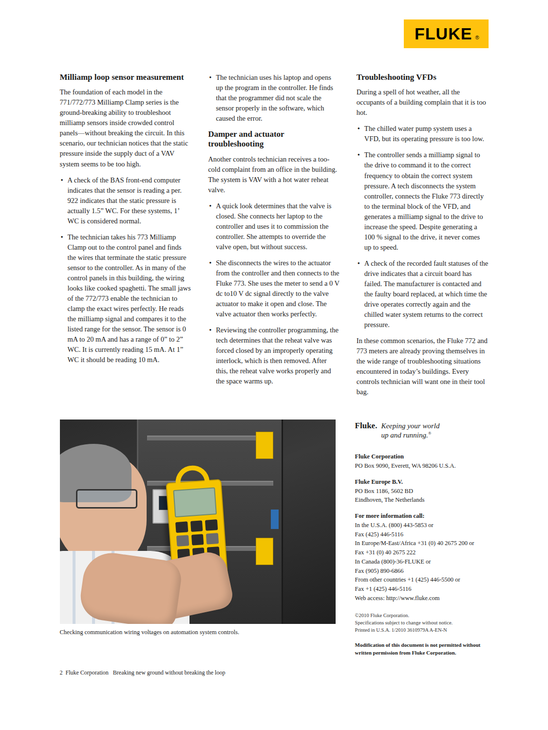FLUKE®
Milliamp loop sensor measurement
The foundation of each model in the 771/772/773 Milliamp Clamp series is the ground-breaking ability to troubleshoot milliamp sensors inside crowded control panels—without breaking the circuit. In this scenario, our technician notices that the static pressure inside the supply duct of a VAV system seems to be too high.
A check of the BAS front-end computer indicates that the sensor is reading a per. 922 indicates that the static pressure is actually 1.5” WC. For these systems, 1’ WC is considered normal.
The technician takes his 773 Milliamp Clamp out to the control panel and finds the wires that terminate the static pressure sensor to the controller. As in many of the control panels in this building, the wiring looks like cooked spaghetti. The small jaws of the 772/773 enable the technician to clamp the exact wires perfectly. He reads the milliamp signal and compares it to the listed range for the sensor. The sensor is 0 mA to 20 mA and has a range of 0” to 2” WC. It is currently reading 15 mA. At 1” WC it should be reading 10 mA.
The technician uses his laptop and opens up the program in the controller. He finds that the programmer did not scale the sensor properly in the software, which caused the error.
Damper and actuator troubleshooting
Another controls technician receives a too-cold complaint from an office in the building. The system is VAV with a hot water reheat valve.
A quick look determines that the valve is closed. She connects her laptop to the controller and uses it to commission the controller. She attempts to override the valve open, but without success.
She disconnects the wires to the actuator from the controller and then connects to the Fluke 773. She uses the meter to send a 0 V dc to10 V dc signal directly to the valve actuator to make it open and close. The valve actuator then works perfectly.
Reviewing the controller programming, the tech determines that the reheat valve was forced closed by an improperly operating interlock, which is then removed. After this, the reheat valve works properly and the space warms up.
Troubleshooting VFDs
During a spell of hot weather, all the occupants of a building complain that it is too hot.
The chilled water pump system uses a VFD, but its operating pressure is too low.
The controller sends a milliamp signal to the drive to command it to the correct frequency to obtain the correct system pressure. A tech disconnects the system controller, connects the Fluke 773 directly to the terminal block of the VFD, and generates a milliamp signal to the drive to increase the speed. Despite generating a 100 % signal to the drive, it never comes up to speed.
A check of the recorded fault statuses of the drive indicates that a circuit board has failed. The manufacturer is contacted and the faulty board replaced, at which time the drive operates correctly again and the chilled water system returns to the correct pressure.
In these common scenarios, the Fluke 772 and 773 meters are already proving themselves in the wide range of troubleshooting situations encountered in today’s buildings. Every controls technician will want one in their tool bag.
Checking communication wiring voltages on automation system controls.
Fluke. Keeping your world
up and running.®
Fluke Corporation PO Box 9090, Everett, WA 98206 U.S.A.
Fluke Europe B.V. PO Box 1186, 5602 BD
Eindhoven, The Netherlands
For more information call: In the U.S.A. (800) 443-5853 or
Fax (425) 446-5116
In Europe/M-East/Africa +31 (0) 40 2675 200 or
Fax +31 (0) 40 2675 222
In Canada (800)-36-FLUKE or
Fax (905) 890-6866
From other countries +1 (425) 446-5500 or
Fax +1 (425) 446-5116
Web access: http://www.fluke.com
©2010 Fluke Corporation.
Specifications subject to change without notice.
Printed in U.S.A. 1/2010 3610979A A-EN-N
Modification of this document is not permitted without written permission from Fluke Corporation.
2 Fluke Corporation Breaking new ground without breaking the loop